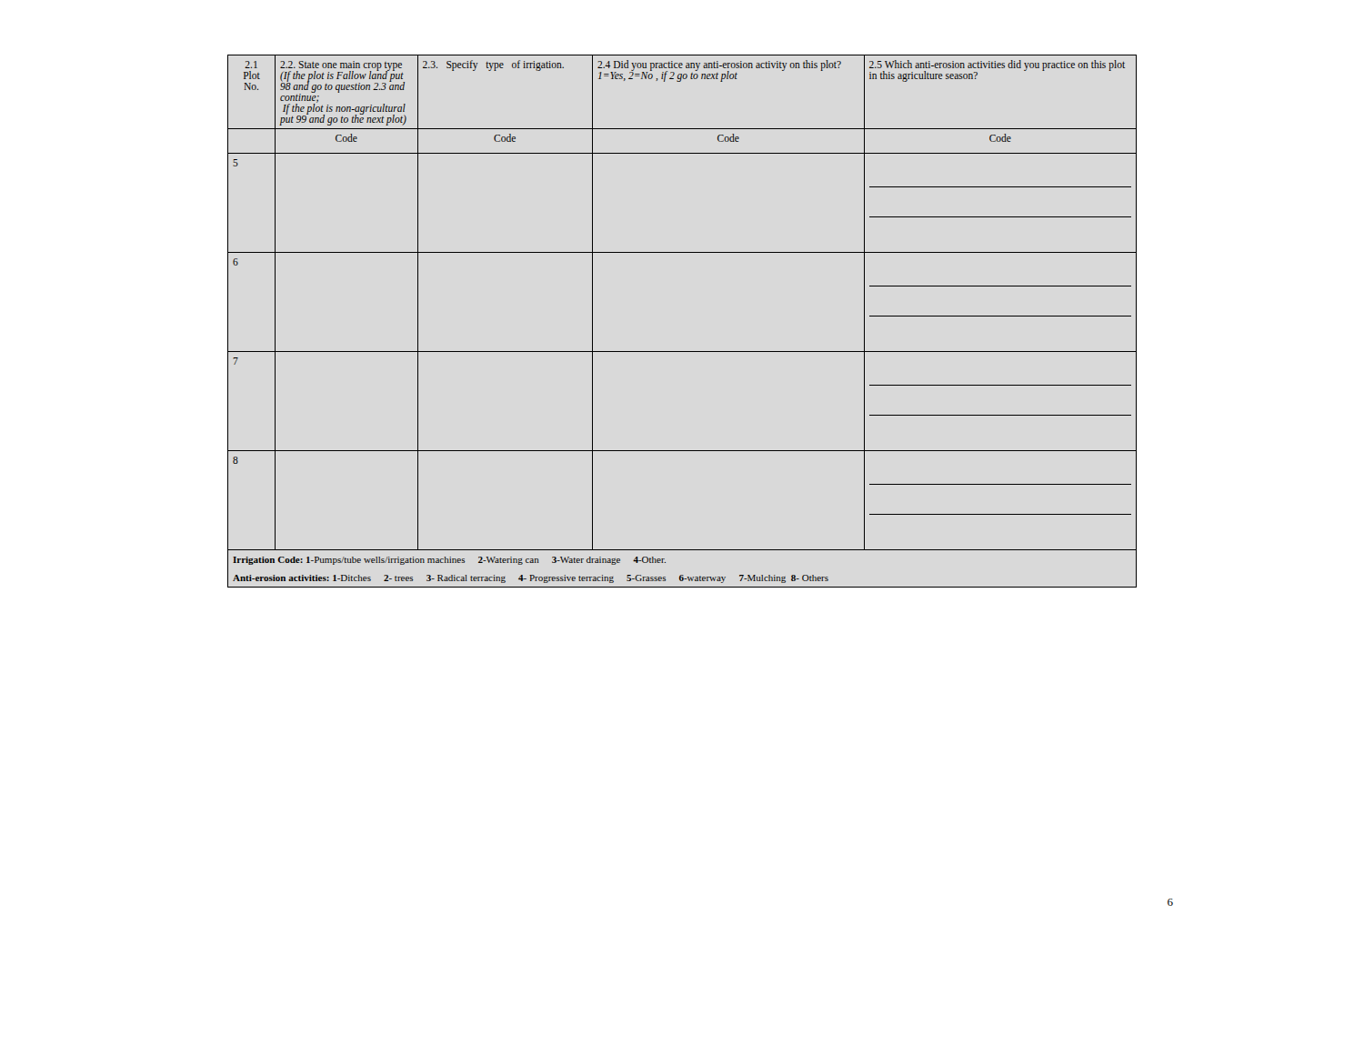| 2.1 Plot No. | 2.2. State one main crop type (If the plot is Fallow land put 98 and go to question 2.3 and continue; If the plot is non-agricultural put 99 and go to the next plot) | 2.3. Specify type of irrigation. | 2.4 Did you practice any anti-erosion activity on this plot? 1=Yes, 2=No , if 2 go to next plot | 2.5 Which anti-erosion activities did you practice on this plot in this agriculture season? |
| | Code | Code | Code | Code |
| 5 | | | | |
| 6 | | | | |
| 7 | | | | |
| 8 | | | | |
| Irrigation Code: 1 -Pumps/tube wells/irrigation machines 2 -Watering can 3 -Water drainage 4 -Other. |
| Anti-erosion activities: 1 -Ditches 2 - trees 3 - Radical terracing 4 - Progressive terracing 5 -Grasses 6 -waterway 7 -Mulching 8 - Others |
6